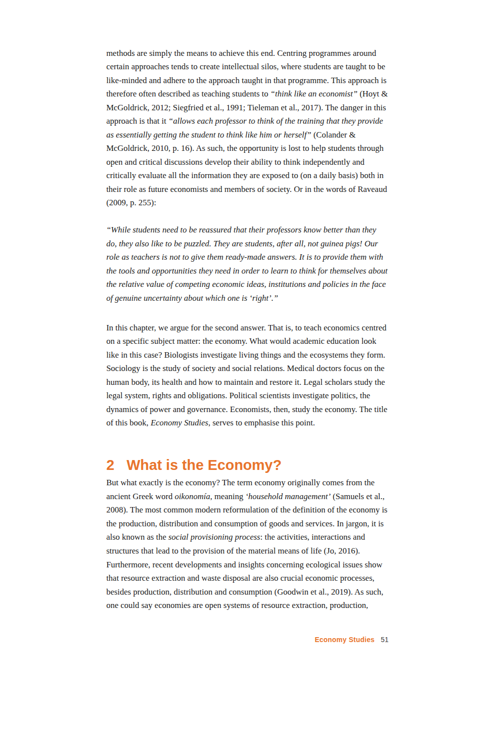methods are simply the means to achieve this end. Centring programmes around certain approaches tends to create intellectual silos, where students are taught to be like-minded and adhere to the approach taught in that programme. This approach is therefore often described as teaching students to “think like an economist” (Hoyt & McGoldrick, 2012; Siegfried et al., 1991; Tieleman et al., 2017). The danger in this approach is that it “allows each professor to think of the training that they provide as essentially getting the student to think like him or herself” (Colander & McGoldrick, 2010, p. 16). As such, the opportunity is lost to help students through open and critical discussions develop their ability to think independently and critically evaluate all the information they are exposed to (on a daily basis) both in their role as future economists and members of society. Or in the words of Raveaud (2009, p. 255):
“While students need to be reassured that their professors know better than they do, they also like to be puzzled. They are students, after all, not guinea pigs! Our role as teachers is not to give them ready-made answers. It is to provide them with the tools and opportunities they need in order to learn to think for themselves about the relative value of competing economic ideas, institutions and policies in the face of genuine uncertainty about which one is ‘right’.”
In this chapter, we argue for the second answer. That is, to teach economics centred on a specific subject matter: the economy. What would academic education look like in this case? Biologists investigate living things and the ecosystems they form. Sociology is the study of society and social relations. Medical doctors focus on the human body, its health and how to maintain and restore it. Legal scholars study the legal system, rights and obligations. Political scientists investigate politics, the dynamics of power and governance. Economists, then, study the economy. The title of this book, Economy Studies, serves to emphasise this point.
2 What is the Economy?
But what exactly is the economy? The term economy originally comes from the ancient Greek word oikonomía, meaning ‘household management’ (Samuels et al., 2008). The most common modern reformulation of the definition of the economy is the production, distribution and consumption of goods and services. In jargon, it is also known as the social provisioning process: the activities, interactions and structures that lead to the provision of the material means of life (Jo, 2016). Furthermore, recent developments and insights concerning ecological issues show that resource extraction and waste disposal are also crucial economic processes, besides production, distribution and consumption (Goodwin et al., 2019). As such, one could say economies are open systems of resource extraction, production,
Economy Studies 51